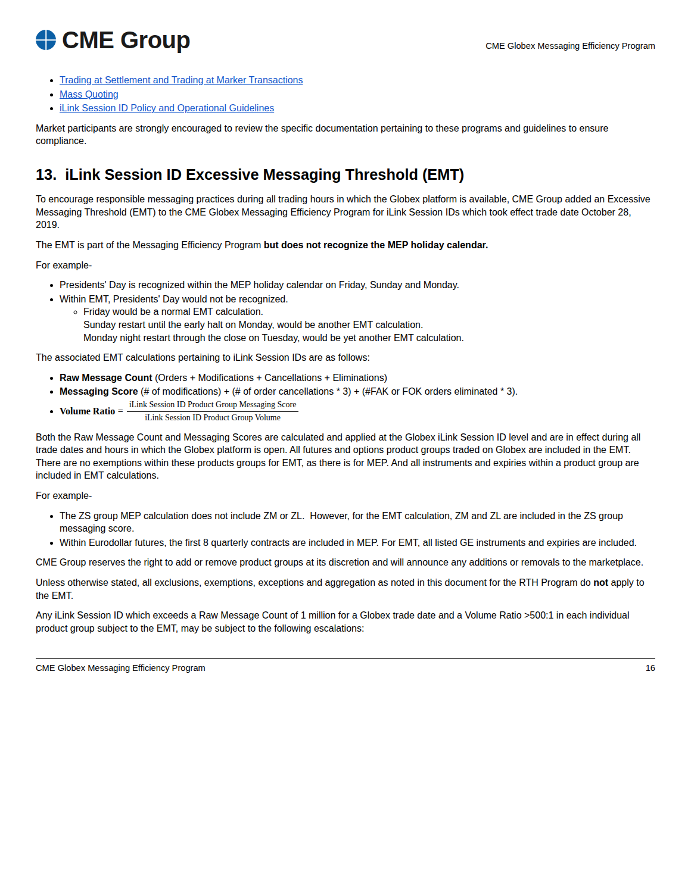CME Group
CME Globex Messaging Efficiency Program
Trading at Settlement and Trading at Marker Transactions
Mass Quoting
iLink Session ID Policy and Operational Guidelines
Market participants are strongly encouraged to review the specific documentation pertaining to these programs and guidelines to ensure compliance.
13. iLink Session ID Excessive Messaging Threshold (EMT)
To encourage responsible messaging practices during all trading hours in which the Globex platform is available, CME Group added an Excessive Messaging Threshold (EMT) to the CME Globex Messaging Efficiency Program for iLink Session IDs which took effect trade date October 28, 2019.
The EMT is part of the Messaging Efficiency Program but does not recognize the MEP holiday calendar.
For example-
Presidents' Day is recognized within the MEP holiday calendar on Friday, Sunday and Monday.
Within EMT, Presidents' Day would not be recognized.
Friday would be a normal EMT calculation.
Sunday restart until the early halt on Monday, would be another EMT calculation.
Monday night restart through the close on Tuesday, would be yet another EMT calculation.
The associated EMT calculations pertaining to iLink Session IDs are as follows:
Raw Message Count (Orders + Modifications + Cancellations + Eliminations)
Messaging Score (# of modifications) + (# of order cancellations * 3) + (#FAK or FOK orders eliminated * 3).
Volume Ratio = iLink Session ID Product Group Messaging Score iLink Session ID Product Group Volume
Both the Raw Message Count and Messaging Scores are calculated and applied at the Globex iLink Session ID level and are in effect during all trade dates and hours in which the Globex platform is open. All futures and options product groups traded on Globex are included in the EMT. There are no exemptions within these products groups for EMT, as there is for MEP. And all instruments and expiries within a product group are included in EMT calculations.
For example-
The ZS group MEP calculation does not include ZM or ZL. However, for the EMT calculation, ZM and ZL are included in the ZS group messaging score.
Within Eurodollar futures, the first 8 quarterly contracts are included in MEP. For EMT, all listed GE instruments and expiries are included.
CME Group reserves the right to add or remove product groups at its discretion and will announce any additions or removals to the marketplace.
Unless otherwise stated, all exclusions, exemptions, exceptions and aggregation as noted in this document for the RTH Program do not apply to the EMT.
Any iLink Session ID which exceeds a Raw Message Count of 1 million for a Globex trade date and a Volume Ratio >500:1 in each individual product group subject to the EMT, may be subject to the following escalations:
CME Globex Messaging Efficiency Program 16